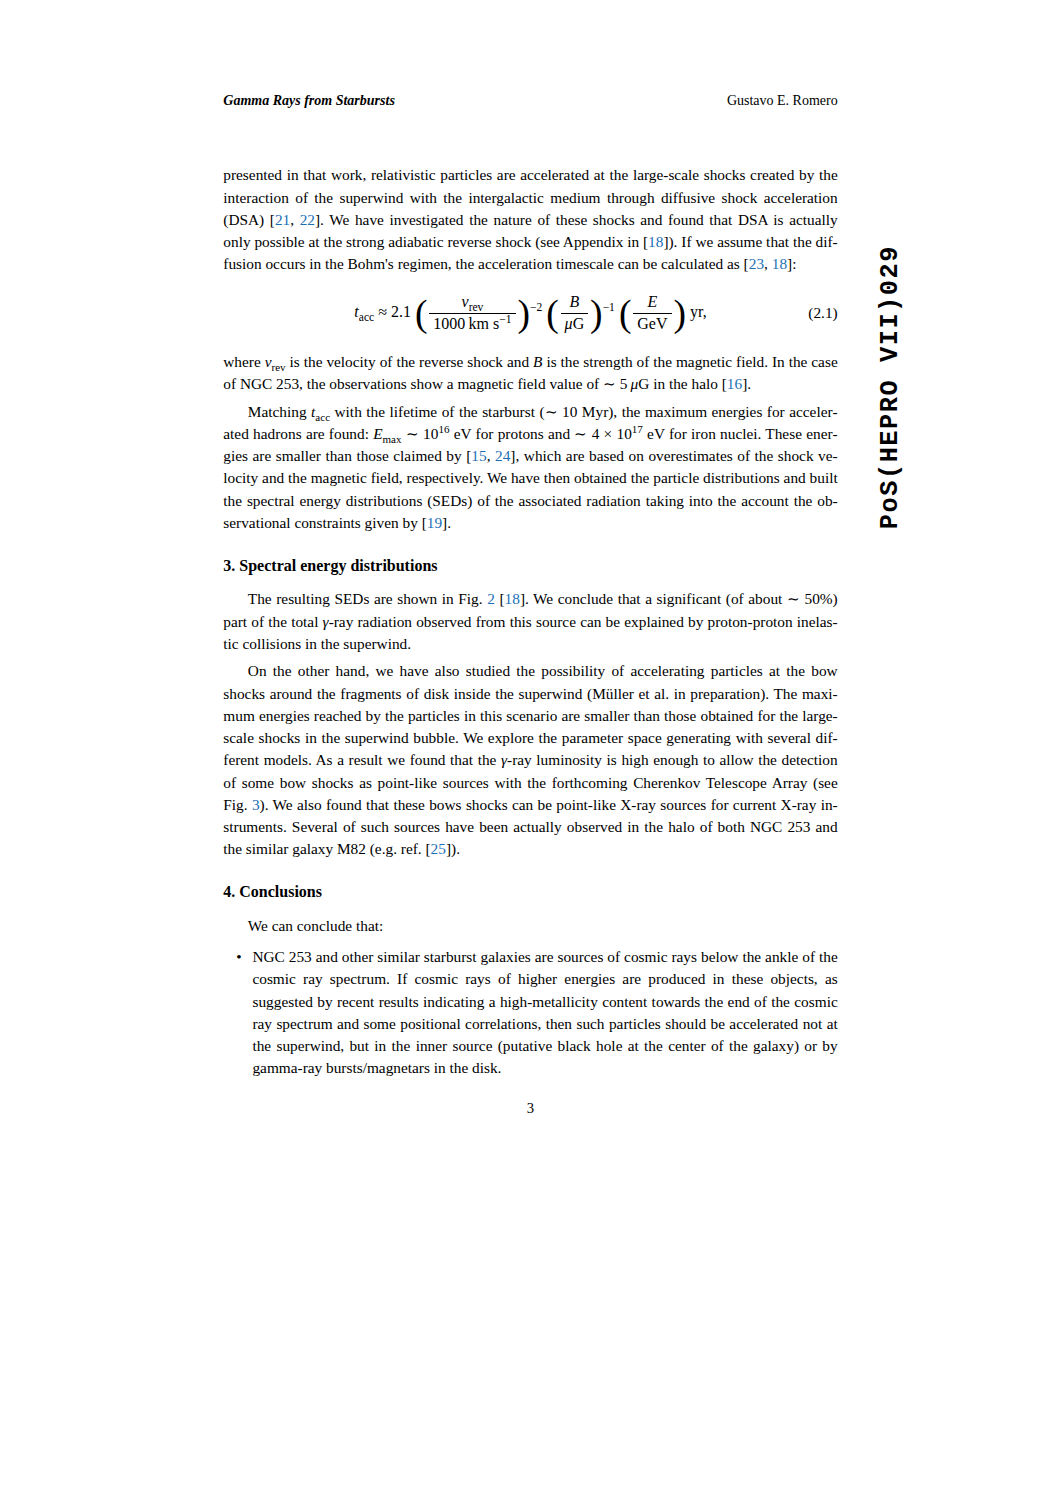Gamma Rays from Starbursts Gustavo E. Romero
PoS(HEPRO VII)029
presented in that work, relativistic particles are accelerated at the large-scale shocks created by the interaction of the superwind with the intergalactic medium through diffusive shock acceleration (DSA) [21, 22]. We have investigated the nature of these shocks and found that DSA is actually only possible at the strong adiabatic reverse shock (see Appendix in [18]). If we assume that the diffusion occurs in the Bohm's regimen, the acceleration timescale can be calculated as [23, 18]:
tacc ≈ 2.1 (vrev 1000 km s−1)−2 (Bμ G)−1 (EGeV) yr,
(2.1)
where vrev is the velocity of the reverse shock and B is the strength of the magnetic field. In the case of NGC 253, the observations show a magnetic field value of ∼ 5 μ G in the halo [16].
Matching tacc with the lifetime of the starburst (∼ 10 Myr), the maximum energies for accelerated hadrons are found: Emax ∼ 1016 eV for protons and ∼ 4 × 1017 eV for iron nuclei. These energies are smaller than those claimed by [15, 24], which are based on overestimates of the shock velocity and the magnetic field, respectively. We have then obtained the particle distributions and built the spectral energy distributions (SEDs) of the associated radiation taking into the account the observational constraints given by [19].
3. Spectral energy distributions
The resulting SEDs are shown in Fig. 2 [18]. We conclude that a significant (of about ∼ 50%) part of the total γ-ray radiation observed from this source can be explained by proton-proton inelastic collisions in the superwind.
On the other hand, we have also studied the possibility of accelerating particles at the bow shocks around the fragments of disk inside the superwind (Müller et al. in preparation). The maximum energies reached by the particles in this scenario are smaller than those obtained for the large-scale shocks in the superwind bubble. We explore the parameter space generating with several different models. As a result we found that the γ-ray luminosity is high enough to allow the detection of some bow shocks as point-like sources with the forthcoming Cherenkov Telescope Array (see Fig. 3). We also found that these bows shocks can be point-like X-ray sources for current X-ray instruments. Several of such sources have been actually observed in the halo of both NGC 253 and the similar galaxy M82 (e.g. ref. [25]).
4. Conclusions
We can conclude that:
NGC 253 and other similar starburst galaxies are sources of cosmic rays below the ankle of the cosmic ray spectrum. If cosmic rays of higher energies are produced in these objects, as suggested by recent results indicating a high-metallicity content towards the end of the cosmic ray spectrum and some positional correlations, then such particles should be accelerated not at the superwind, but in the inner source (putative black hole at the center of the galaxy) or by gamma-ray bursts/magnetars in the disk.
3